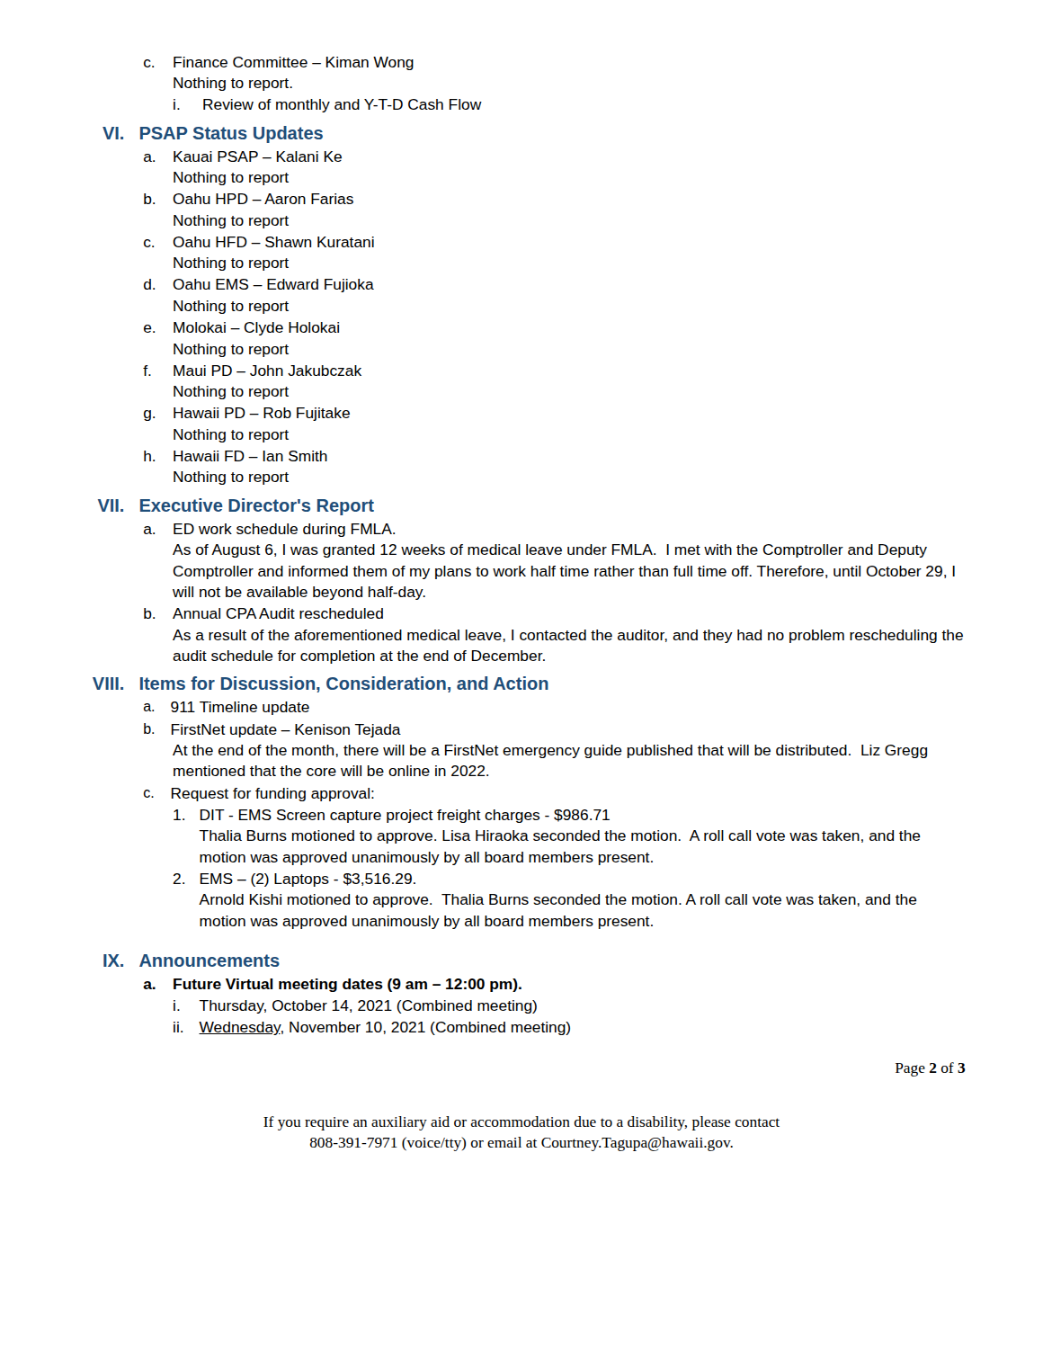c.
Finance Committee – Kiman Wong
Nothing to report.
i.
Review of monthly and Y-T-D Cash Flow
VI.
PSAP Status Updates
a.
Kauai PSAP – Kalani Ke
Nothing to report
b.
Oahu HPD – Aaron Farias
Nothing to report
c.
Oahu HFD – Shawn Kuratani
Nothing to report
d.
Oahu EMS – Edward Fujioka
Nothing to report
e.
Molokai – Clyde Holokai
Nothing to report
f.
Maui PD – John Jakubczak
Nothing to report
g.
Hawaii PD – Rob Fujitake
Nothing to report
h.
Hawaii FD – Ian Smith
Nothing to report
VII.
Executive Director's Report
a.
ED work schedule during FMLA.
As of August 6, I was granted 12 weeks of medical leave under FMLA. I met with the Comptroller and Deputy Comptroller and informed them of my plans to work half time rather than full time off. Therefore, until October 29, I will not be available beyond half-day.
b.
Annual CPA Audit rescheduled
As a result of the aforementioned medical leave, I contacted the auditor, and they had no problem rescheduling the audit schedule for completion at the end of December.
VIII.
Items for Discussion, Consideration, and Action
a.
911 Timeline update
b.
FirstNet update – Kenison Tejada
At the end of the month, there will be a FirstNet emergency guide published that will be distributed. Liz Gregg mentioned that the core will be online in 2022.
c.
Request for funding approval:
1.
DIT - EMS Screen capture project freight charges - $986.71
Thalia Burns motioned to approve. Lisa Hiraoka seconded the motion. A roll call vote was taken, and the motion was approved unanimously by all board members present.
2.
EMS – (2) Laptops - $3,516.29.
Arnold Kishi motioned to approve. Thalia Burns seconded the motion. A roll call vote was taken, and the motion was approved unanimously by all board members present.
IX.
Announcements
a.
Future Virtual meeting dates (9 am – 12:00 pm).
i.
Thursday, October 14, 2021 (Combined meeting)
ii.
Wednesday, November 10, 2021 (Combined meeting)
Page 2 of 3
If you require an auxiliary aid or accommodation due to a disability, please contact
808-391-7971 (voice/tty) or email at Courtney.Tagupa@hawaii.gov.